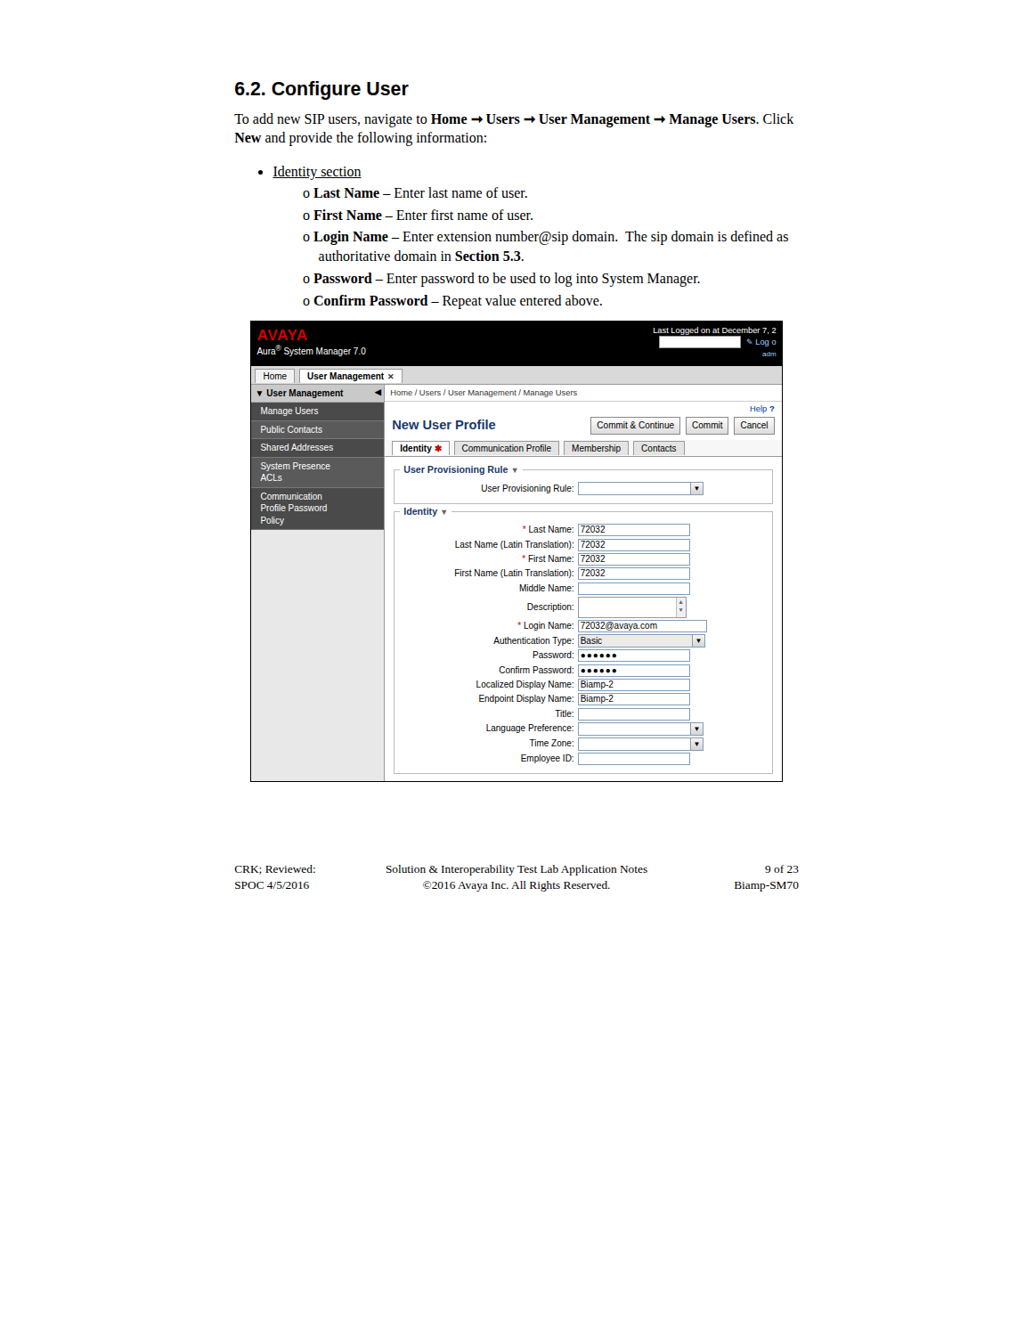6.2. Configure User
To add new SIP users, navigate to Home ➞ Users ➞ User Management ➞ Manage Users. Click New and provide the following information:
Identity section
Last Name – Enter last name of user.
First Name – Enter first name of user.
Login Name – Enter extension number@sip domain. The sip domain is defined as authoritative domain in Section 5.3.
Password – Enter password to be used to log into System Manager.
Confirm Password – Repeat value entered above.
AVAYA
Aura® System Manager 7.0
Last Logged on at December 7, 2
✎ Log o
adm
Home User Management✕
▼User Management◀
Manage Users
Public Contacts
Shared Addresses
System Presence
ACLs
Communication
Profile Password
Policy
Home / Users / User Management / Manage Users
Help ?
New User Profile
Commit & Continue Commit Cancel
Identity ✱ Communication Profile Membership Contacts
User Provisioning Rule ▼
| User Provisioning Rule: | ▼ |
Identity ▼
| * Last Name: | 72032 |
| Last Name (Latin Translation): | 72032 |
| * First Name: | 72032 |
| First Name (Latin Translation): | 72032 |
| Middle Name: | |
| Description: | ▲ ▼ |
| * Login Name: | 72032@avaya.com |
| Authentication Type: | Basic ▼ |
| Password: | ●●●●●● |
| Confirm Password: | ●●●●●● |
| Localized Display Name: | Biamp-2 |
| Endpoint Display Name: | Biamp-2 |
| Title: | |
| Language Preference: | ▼ |
| Time Zone: | ▼ |
| Employee ID: | |
| CRK; Reviewed: SPOC 4/5/2016 | Solution & Interoperability Test Lab Application Notes ©2016 Avaya Inc. All Rights Reserved. | 9 of 23 Biamp-SM70 |